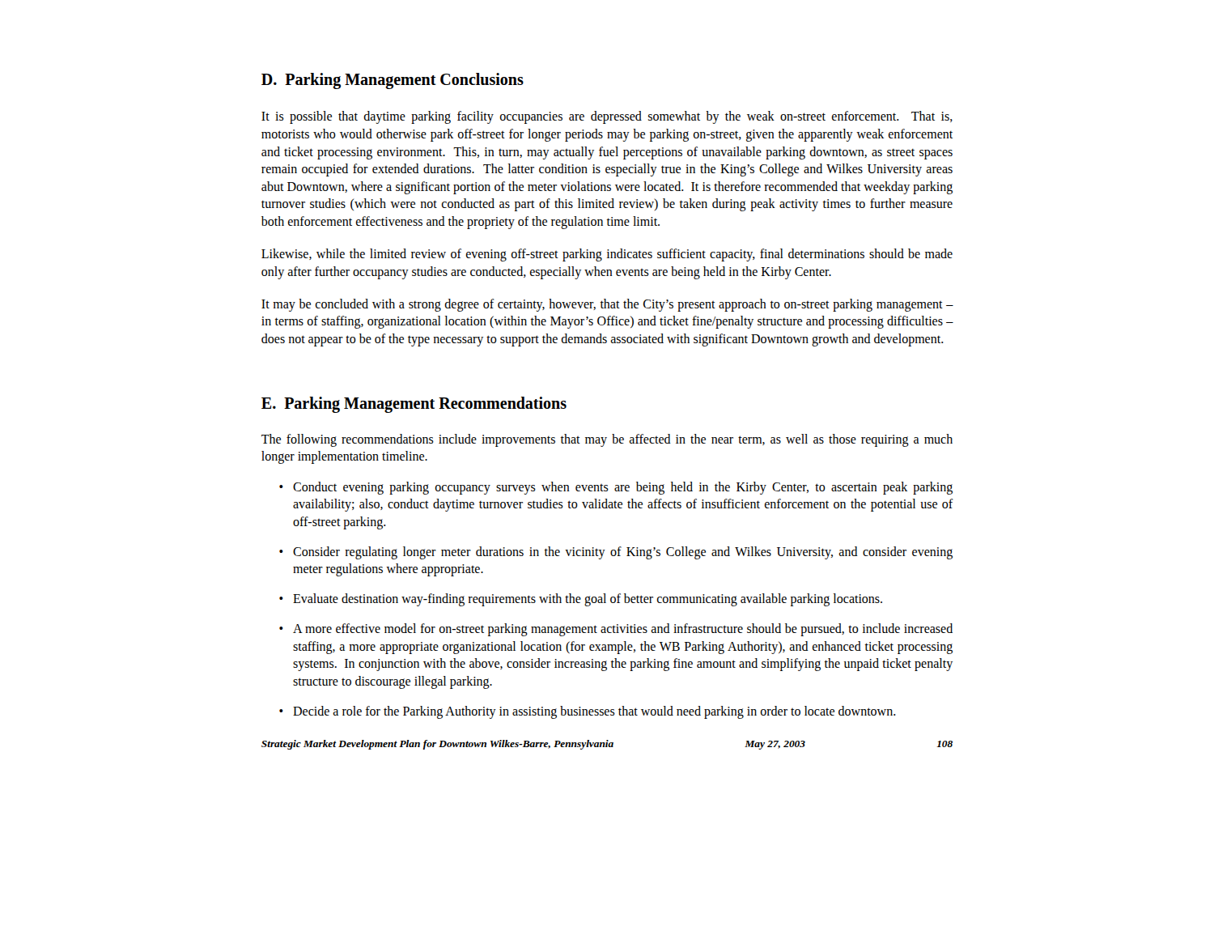D. Parking Management Conclusions
It is possible that daytime parking facility occupancies are depressed somewhat by the weak on-street enforcement. That is, motorists who would otherwise park off-street for longer periods may be parking on-street, given the apparently weak enforcement and ticket processing environment. This, in turn, may actually fuel perceptions of unavailable parking downtown, as street spaces remain occupied for extended durations. The latter condition is especially true in the King’s College and Wilkes University areas abut Downtown, where a significant portion of the meter violations were located. It is therefore recommended that weekday parking turnover studies (which were not conducted as part of this limited review) be taken during peak activity times to further measure both enforcement effectiveness and the propriety of the regulation time limit.
Likewise, while the limited review of evening off-street parking indicates sufficient capacity, final determinations should be made only after further occupancy studies are conducted, especially when events are being held in the Kirby Center.
It may be concluded with a strong degree of certainty, however, that the City’s present approach to on-street parking management – in terms of staffing, organizational location (within the Mayor’s Office) and ticket fine/penalty structure and processing difficulties – does not appear to be of the type necessary to support the demands associated with significant Downtown growth and development.
E. Parking Management Recommendations
The following recommendations include improvements that may be affected in the near term, as well as those requiring a much longer implementation timeline.
Conduct evening parking occupancy surveys when events are being held in the Kirby Center, to ascertain peak parking availability; also, conduct daytime turnover studies to validate the affects of insufficient enforcement on the potential use of off-street parking.
Consider regulating longer meter durations in the vicinity of King’s College and Wilkes University, and consider evening meter regulations where appropriate.
Evaluate destination way-finding requirements with the goal of better communicating available parking locations.
A more effective model for on-street parking management activities and infrastructure should be pursued, to include increased staffing, a more appropriate organizational location (for example, the WB Parking Authority), and enhanced ticket processing systems. In conjunction with the above, consider increasing the parking fine amount and simplifying the unpaid ticket penalty structure to discourage illegal parking.
Decide a role for the Parking Authority in assisting businesses that would need parking in order to locate downtown.
Strategic Market Development Plan for Downtown Wilkes-Barre, Pennsylvania
May 27, 2003
108